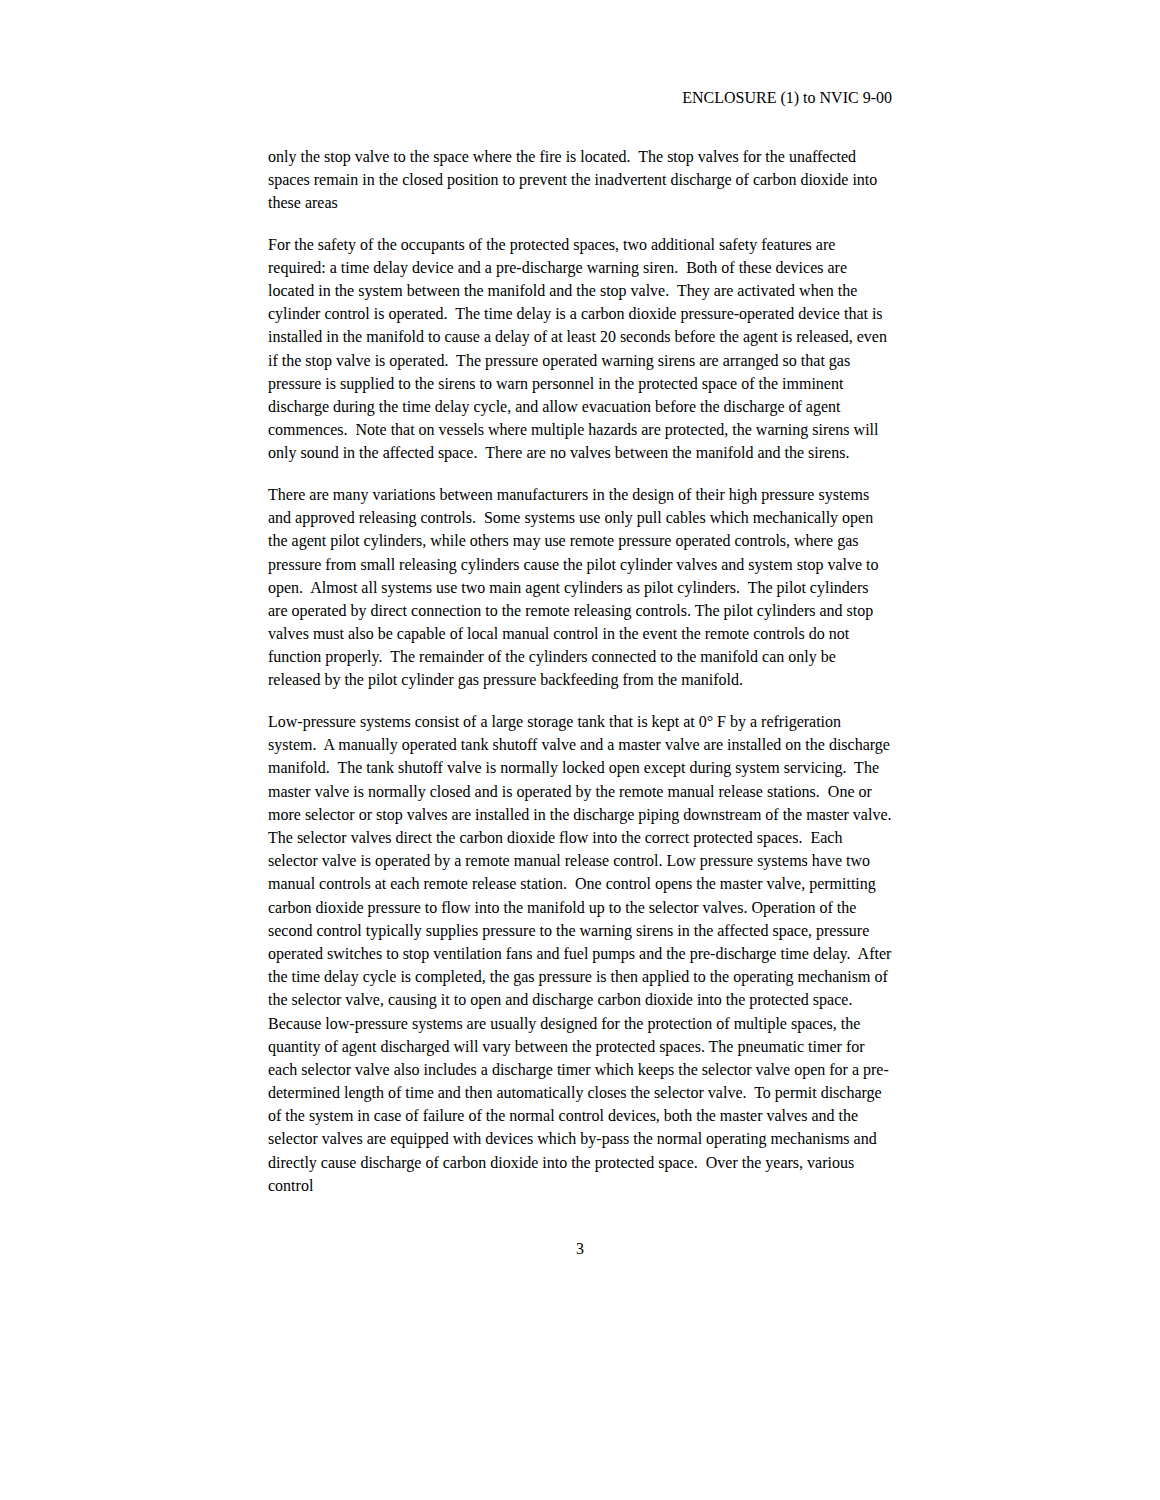ENCLOSURE (1) to NVIC 9-00
only the stop valve to the space where the fire is located. The stop valves for the unaffected spaces remain in the closed position to prevent the inadvertent discharge of carbon dioxide into these areas
For the safety of the occupants of the protected spaces, two additional safety features are required: a time delay device and a pre-discharge warning siren. Both of these devices are located in the system between the manifold and the stop valve. They are activated when the cylinder control is operated. The time delay is a carbon dioxide pressure-operated device that is installed in the manifold to cause a delay of at least 20 seconds before the agent is released, even if the stop valve is operated. The pressure operated warning sirens are arranged so that gas pressure is supplied to the sirens to warn personnel in the protected space of the imminent discharge during the time delay cycle, and allow evacuation before the discharge of agent commences. Note that on vessels where multiple hazards are protected, the warning sirens will only sound in the affected space. There are no valves between the manifold and the sirens.
There are many variations between manufacturers in the design of their high pressure systems and approved releasing controls. Some systems use only pull cables which mechanically open the agent pilot cylinders, while others may use remote pressure operated controls, where gas pressure from small releasing cylinders cause the pilot cylinder valves and system stop valve to open. Almost all systems use two main agent cylinders as pilot cylinders. The pilot cylinders are operated by direct connection to the remote releasing controls. The pilot cylinders and stop valves must also be capable of local manual control in the event the remote controls do not function properly. The remainder of the cylinders connected to the manifold can only be released by the pilot cylinder gas pressure backfeeding from the manifold.
Low-pressure systems consist of a large storage tank that is kept at 0° F by a refrigeration system. A manually operated tank shutoff valve and a master valve are installed on the discharge manifold. The tank shutoff valve is normally locked open except during system servicing. The master valve is normally closed and is operated by the remote manual release stations. One or more selector or stop valves are installed in the discharge piping downstream of the master valve. The selector valves direct the carbon dioxide flow into the correct protected spaces. Each selector valve is operated by a remote manual release control. Low pressure systems have two manual controls at each remote release station. One control opens the master valve, permitting carbon dioxide pressure to flow into the manifold up to the selector valves. Operation of the second control typically supplies pressure to the warning sirens in the affected space, pressure operated switches to stop ventilation fans and fuel pumps and the pre-discharge time delay. After the time delay cycle is completed, the gas pressure is then applied to the operating mechanism of the selector valve, causing it to open and discharge carbon dioxide into the protected space. Because low-pressure systems are usually designed for the protection of multiple spaces, the quantity of agent discharged will vary between the protected spaces. The pneumatic timer for each selector valve also includes a discharge timer which keeps the selector valve open for a pre-determined length of time and then automatically closes the selector valve. To permit discharge of the system in case of failure of the normal control devices, both the master valves and the selector valves are equipped with devices which by-pass the normal operating mechanisms and directly cause discharge of carbon dioxide into the protected space. Over the years, various control
3